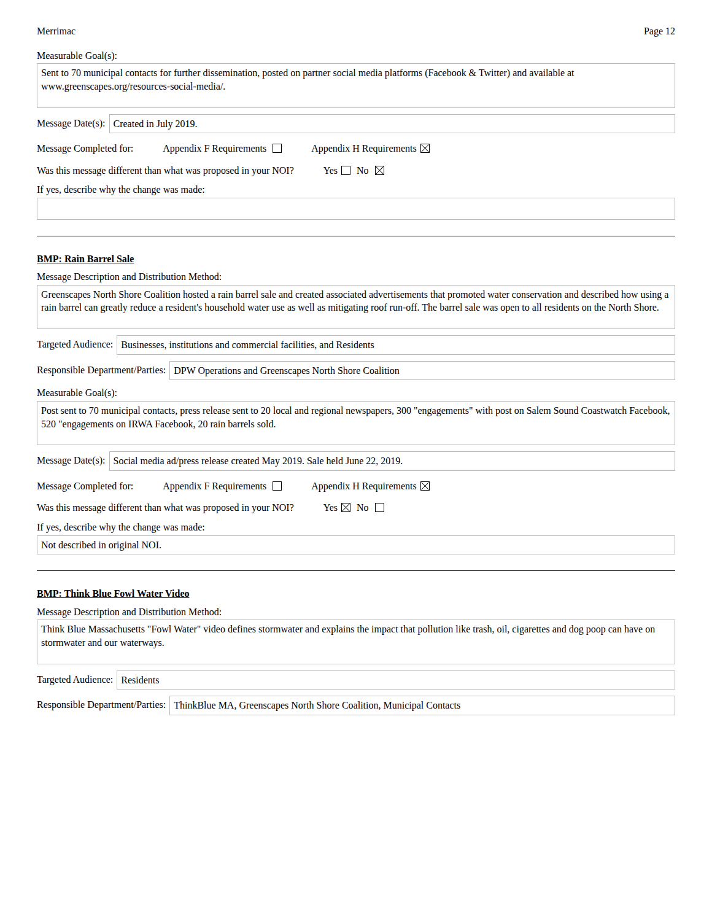Merrimac
Page 12
Measurable Goal(s):
Sent to 70 municipal contacts for further dissemination, posted on partner social media platforms (Facebook & Twitter) and available at www.greenscapes.org/resources-social-media/.
Message Date(s):
Created in July 2019.
Message Completed for: Appendix F Requirements Appendix H Requirements
Was this message different than what was proposed in your NOI? Yes No
If yes, describe why the change was made:
BMP: Rain Barrel Sale
Message Description and Distribution Method:
Greenscapes North Shore Coalition hosted a rain barrel sale and created associated advertisements that promoted water conservation and described how using a rain barrel can greatly reduce a resident's household water use as well as mitigating roof run-off. The barrel sale was open to all residents on the North Shore.
Targeted Audience:
Businesses, institutions and commercial facilities, and Residents
Responsible Department/Parties:
DPW Operations and Greenscapes North Shore Coalition
Measurable Goal(s):
Post sent to 70 municipal contacts, press release sent to 20 local and regional newspapers, 300 "engagements" with post on Salem Sound Coastwatch Facebook, 520 "engagements on IRWA Facebook, 20 rain barrels sold.
Message Date(s):
Social media ad/press release created May 2019. Sale held June 22, 2019.
Message Completed for: Appendix F Requirements Appendix H Requirements
Was this message different than what was proposed in your NOI? Yes No
If yes, describe why the change was made:
Not described in original NOI.
BMP: Think Blue Fowl Water Video
Message Description and Distribution Method:
Think Blue Massachusetts "Fowl Water" video defines stormwater and explains the impact that pollution like trash, oil, cigarettes and dog poop can have on stormwater and our waterways.
Targeted Audience:
Residents
Responsible Department/Parties:
ThinkBlue MA, Greenscapes North Shore Coalition, Municipal Contacts